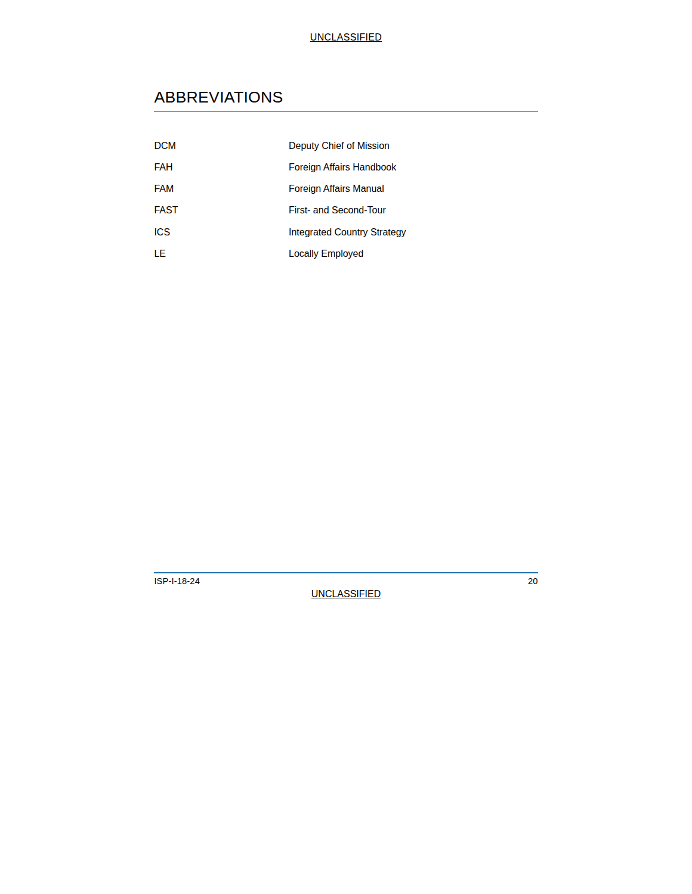UNCLASSIFIED
ABBREVIATIONS
| DCM | Deputy Chief of Mission |
| FAH | Foreign Affairs Handbook |
| FAM | Foreign Affairs Manual |
| FAST | First- and Second-Tour |
| ICS | Integrated Country Strategy |
| LE | Locally Employed |
ISP-I-18-24
20
UNCLASSIFIED